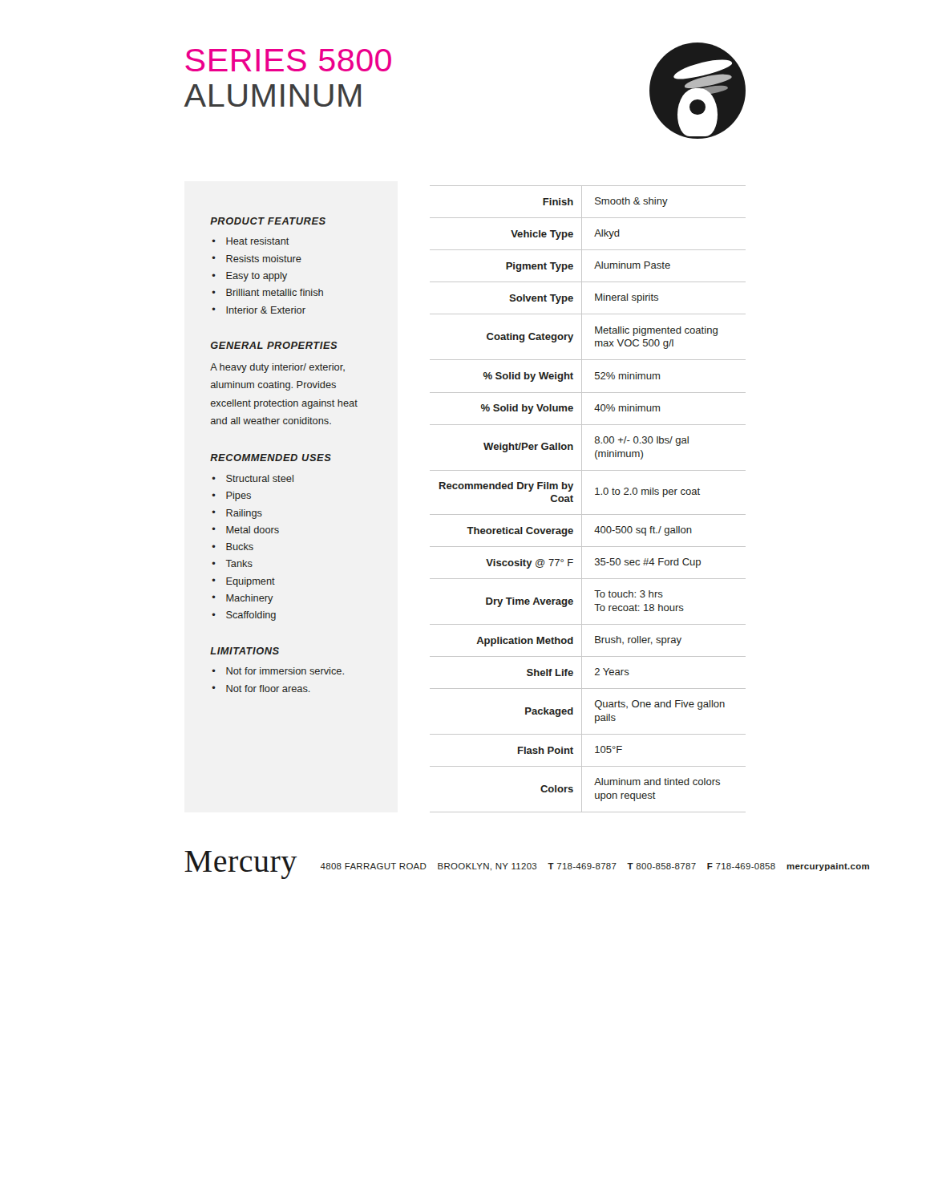SERIES 5800 ALUMINUM
Product Features
Heat resistant
Resists moisture
Easy to apply
Brilliant metallic finish
Interior & Exterior
General Properties
A heavy duty interior/ exterior, aluminum coating. Provides excellent protection against heat and all weather coniditons.
Recommended Uses
Structural steel
Pipes
Railings
Metal doors
Bucks
Tanks
Equipment
Machinery
Scaffolding
Limitations
Not for immersion service.
Not for floor areas.
| Finish | Smooth & shiny |
| Vehicle Type | Alkyd |
| Pigment Type | Aluminum Paste |
| Solvent Type | Mineral spirits |
| Coating Category | Metallic pigmented coating max VOC 500 g/l |
| % Solid by Weight | 52% minimum |
| % Solid by Volume | 40% minimum |
| Weight/Per Gallon | 8.00 +/- 0.30 lbs/ gal (minimum) |
| Recommended Dry Film by Coat | 1.0 to 2.0 mils per coat |
| Theoretical Coverage | 400-500 sq ft./ gallon |
| Viscosity @ 77° F | 35-50 sec #4 Ford Cup |
| Dry Time Average | To touch: 3 hrs To recoat: 18 hours |
| Application Method | Brush, roller, spray |
| Shelf Life | 2 Years |
| Packaged | Quarts, One and Five gallon pails |
| Flash Point | 105°F |
| Colors | Aluminum and tinted colors upon request |
Mercury
4808 FARRAGUT ROAD BROOKLYN, NY 11203 T 718-469-8787 T 800-858-8787 F 718-469-0858 mercurypaint.com